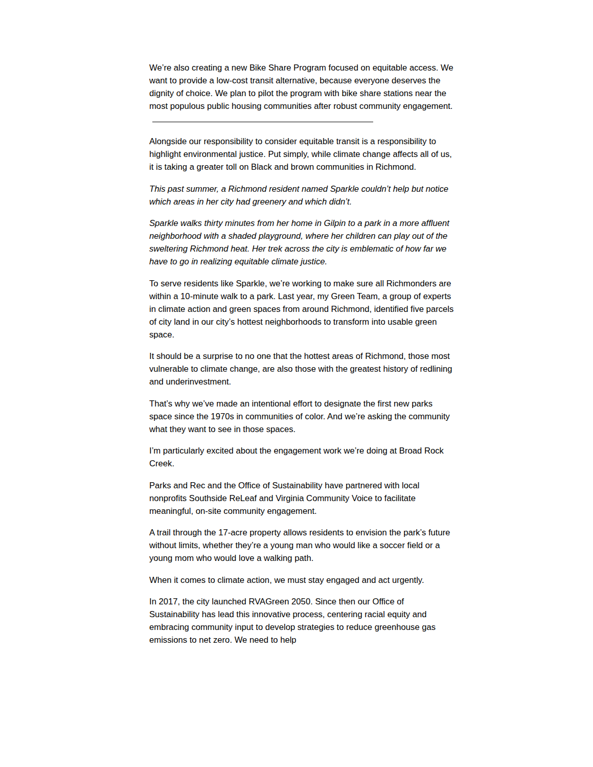We’re also creating a new Bike Share Program focused on equitable access. We want to provide a low-cost transit alternative, because everyone deserves the dignity of choice. We plan to pilot the program with bike share stations near the most populous public housing communities after robust community engagement.
Alongside our responsibility to consider equitable transit is a responsibility to highlight environmental justice. Put simply, while climate change affects all of us, it is taking a greater toll on Black and brown communities in Richmond.
This past summer, a Richmond resident named Sparkle couldn’t help but notice which areas in her city had greenery and which didn’t.
Sparkle walks thirty minutes from her home in Gilpin to a park in a more affluent neighborhood with a shaded playground, where her children can play out of the sweltering Richmond heat. Her trek across the city is emblematic of how far we have to go in realizing equitable climate justice.
To serve residents like Sparkle, we’re working to make sure all Richmonders are within a 10-minute walk to a park. Last year, my Green Team, a group of experts in climate action and green spaces from around Richmond, identified five parcels of city land in our city’s hottest neighborhoods to transform into usable green space.
It should be a surprise to no one that the hottest areas of Richmond, those most vulnerable to climate change, are also those with the greatest history of redlining and underinvestment.
That’s why we’ve made an intentional effort to designate the first new parks space since the 1970s in communities of color. And we’re asking the community what they want to see in those spaces.
I’m particularly excited about the engagement work we’re doing at Broad Rock Creek.
Parks and Rec and the Office of Sustainability have partnered with local nonprofits Southside ReLeaf and Virginia Community Voice to facilitate meaningful, on-site community engagement.
A trail through the 17-acre property allows residents to envision the park’s future without limits, whether they’re a young man who would like a soccer field or a young mom who would love a walking path.
When it comes to climate action, we must stay engaged and act urgently.
In 2017, the city launched RVAGreen 2050. Since then our Office of Sustainability has lead this innovative process, centering racial equity and embracing community input to develop strategies to reduce greenhouse gas emissions to net zero. We need to help